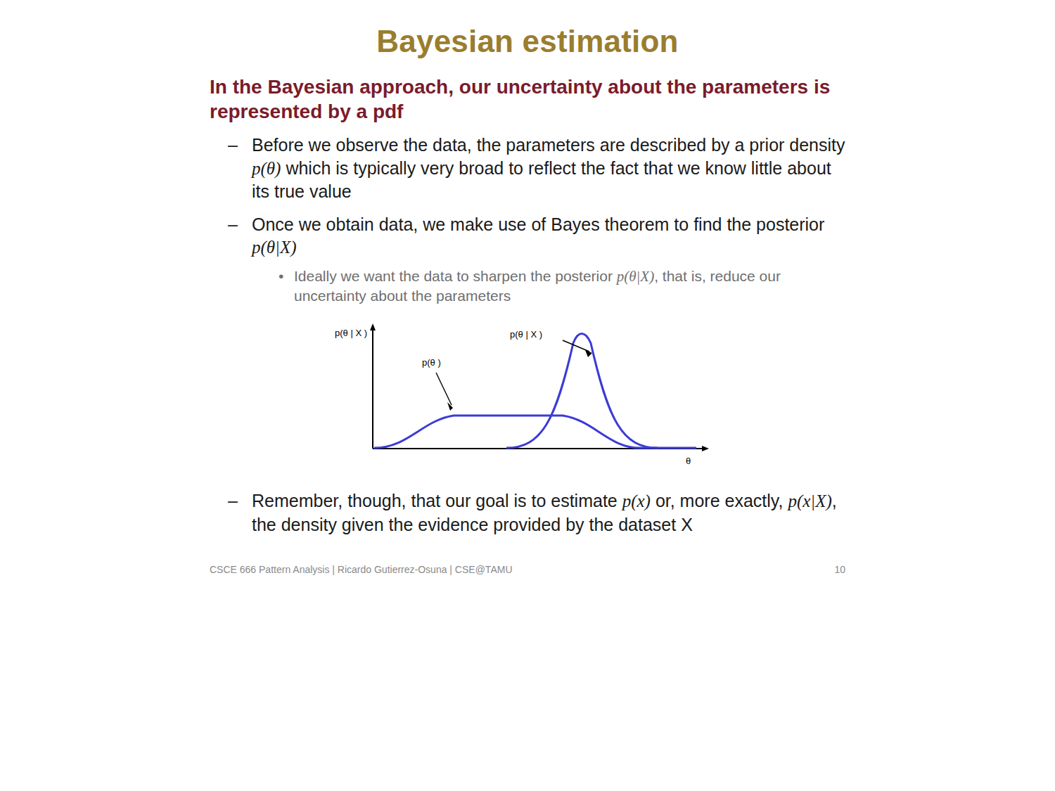Bayesian estimation
In the Bayesian approach, our uncertainty about the parameters is represented by a pdf
Before we observe the data, the parameters are described by a prior density p(θ) which is typically very broad to reflect the fact that we know little about its true value
Once we obtain data, we make use of Bayes theorem to find the posterior p(θ|X)
Ideally we want the data to sharpen the posterior p(θ|X), that is, reduce our uncertainty about the parameters
p(θ | X ) θ p(θ | X ) p(θ )
Remember, though, that our goal is to estimate p(x) or, more exactly, p(x|X), the density given the evidence provided by the dataset X
CSCE 666 Pattern Analysis | Ricardo Gutierrez-Osuna | CSE@TAMU 10